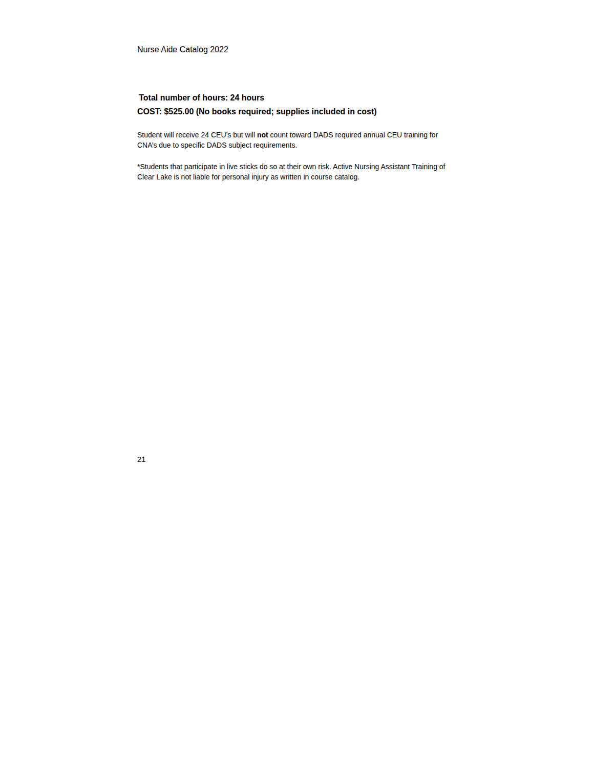Nurse Aide Catalog 2022
Total number of hours: 24 hours
COST: $525.00 (No books required; supplies included in cost)
Student will receive 24 CEU’s but will not count toward DADS required annual CEU training for CNA’s due to specific DADS subject requirements.
*Students that participate in live sticks do so at their own risk. Active Nursing Assistant Training of Clear Lake is not liable for personal injury as written in course catalog.
21